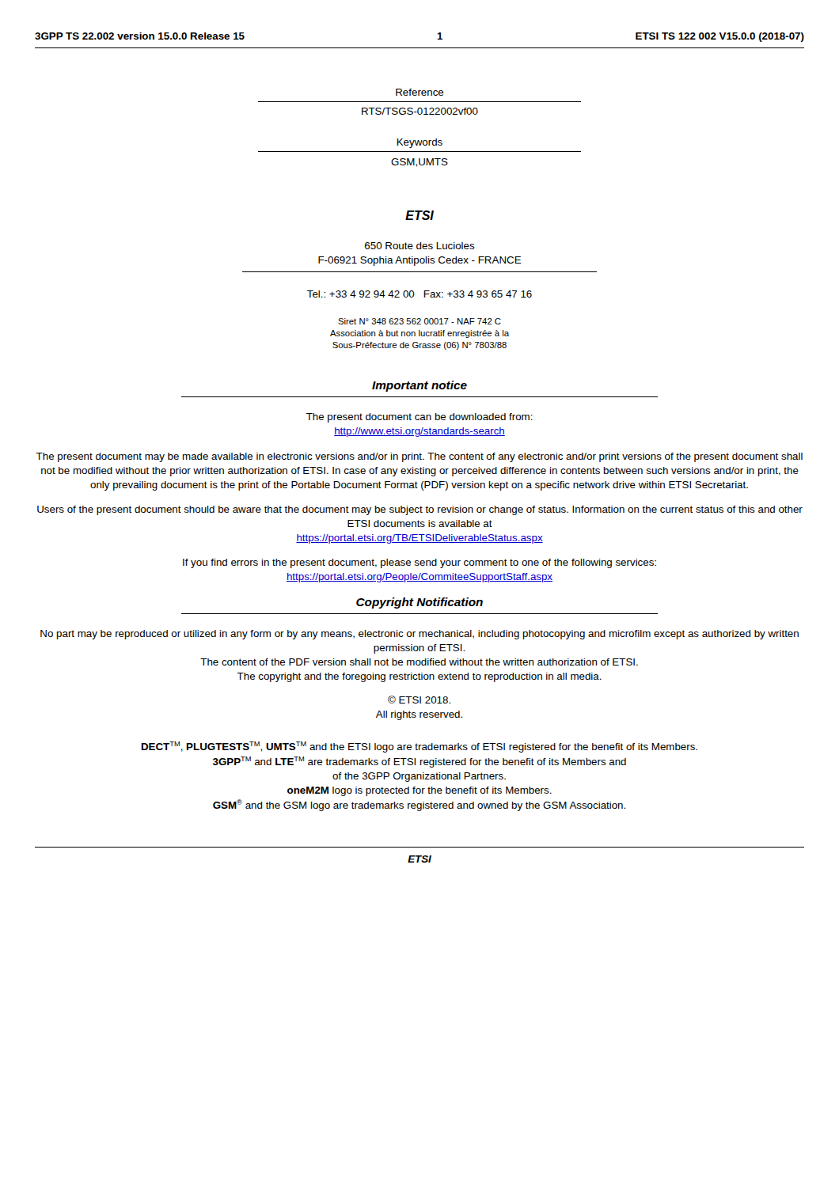3GPP TS 22.002 version 15.0.0 Release 15 1 ETSI TS 122 002 V15.0.0 (2018-07)
Reference
RTS/TSGS-0122002vf00
Keywords
GSM,UMTS
ETSI
650 Route des Lucioles F-06921 Sophia Antipolis Cedex - FRANCE
Tel.: +33 4 92 94 42 00 Fax: +33 4 93 65 47 16
Siret N° 348 623 562 00017 - NAF 742 C
Association à but non lucratif enregistrée à la
Sous-Préfecture de Grasse (06) N° 7803/88
Important notice
The present document can be downloaded from:
http://www.etsi.org/standards-search
The present document may be made available in electronic versions and/or in print. The content of any electronic and/or print versions of the present document shall not be modified without the prior written authorization of ETSI. In case of any existing or perceived difference in contents between such versions and/or in print, the only prevailing document is the print of the Portable Document Format (PDF) version kept on a specific network drive within ETSI Secretariat.
Users of the present document should be aware that the document may be subject to revision or change of status. Information on the current status of this and other ETSI documents is available at
https://portal.etsi.org/TB/ETSIDeliverableStatus.aspx
If you find errors in the present document, please send your comment to one of the following services:
https://portal.etsi.org/People/CommiteeSupportStaff.aspx
Copyright Notification
No part may be reproduced or utilized in any form or by any means, electronic or mechanical, including photocopying and microfilm except as authorized by written permission of ETSI.
The content of the PDF version shall not be modified without the written authorization of ETSI.
The copyright and the foregoing restriction extend to reproduction in all media.
© ETSI 2018. All rights reserved.
DECTTM, PLUGTESTSTM, UMTSTM and the ETSI logo are trademarks of ETSI registered for the benefit of its Members. 3GPPTM and LTETM are trademarks of ETSI registered for the benefit of its Members and of the 3GPP Organizational Partners. oneM2M logo is protected for the benefit of its Members. GSM® and the GSM logo are trademarks registered and owned by the GSM Association.
ETSI